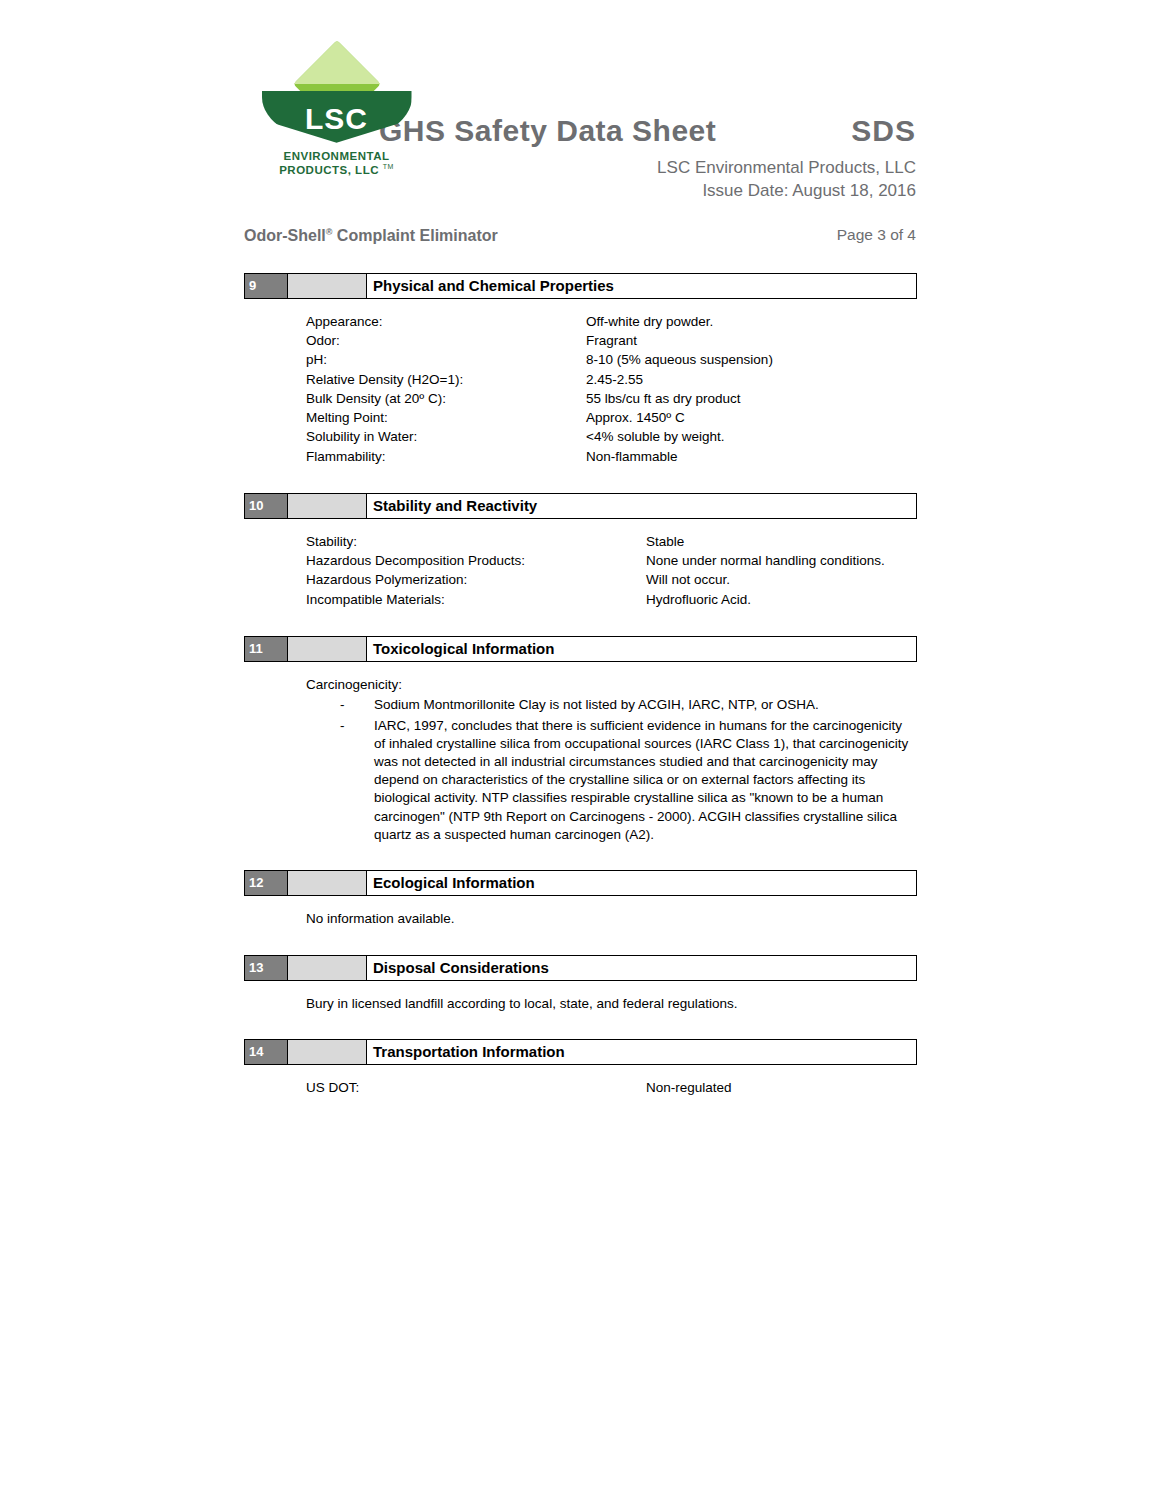LSC
ENVIRONMENTAL
PRODUCTS, LLC TM
SDS GHS Safety Data Sheet
LSC Environmental Products, LLC
Issue Date: August 18, 2016
Odor-Shell® Complaint Eliminator Page 3 of 4
9
Physical and Chemical Properties
| Appearance: | Off-white dry powder. |
| Odor: | Fragrant |
| pH: | 8-10 (5% aqueous suspension) |
| Relative Density (H2O=1): | 2.45-2.55 |
| Bulk Density (at 20º C): | 55 lbs/cu ft as dry product |
| Melting Point: | Approx. 1450º C |
| Solubility in Water: | <4% soluble by weight. |
| Flammability: | Non-flammable |
10
Stability and Reactivity
| Stability: | Stable |
| Hazardous Decomposition Products: | None under normal handling conditions. |
| Hazardous Polymerization: | Will not occur. |
| Incompatible Materials: | Hydrofluoric Acid. |
11
Toxicological Information
Carcinogenicity:
Sodium Montmorillonite Clay is not listed by ACGIH, IARC, NTP, or OSHA.
IARC, 1997, concludes that there is sufficient evidence in humans for the carcinogenicity of inhaled crystalline silica from occupational sources (IARC Class 1), that carcinogenicity was not detected in all industrial circumstances studied and that carcinogenicity may depend on characteristics of the crystalline silica or on external factors affecting its biological activity. NTP classifies respirable crystalline silica as "known to be a human carcinogen" (NTP 9th Report on Carcinogens - 2000). ACGIH classifies crystalline silica quartz as a suspected human carcinogen (A2).
12
Ecological Information
No information available.
13
Disposal Considerations
Bury in licensed landfill according to local, state, and federal regulations.
14
Transportation Information
| US DOT: | Non-regulated |